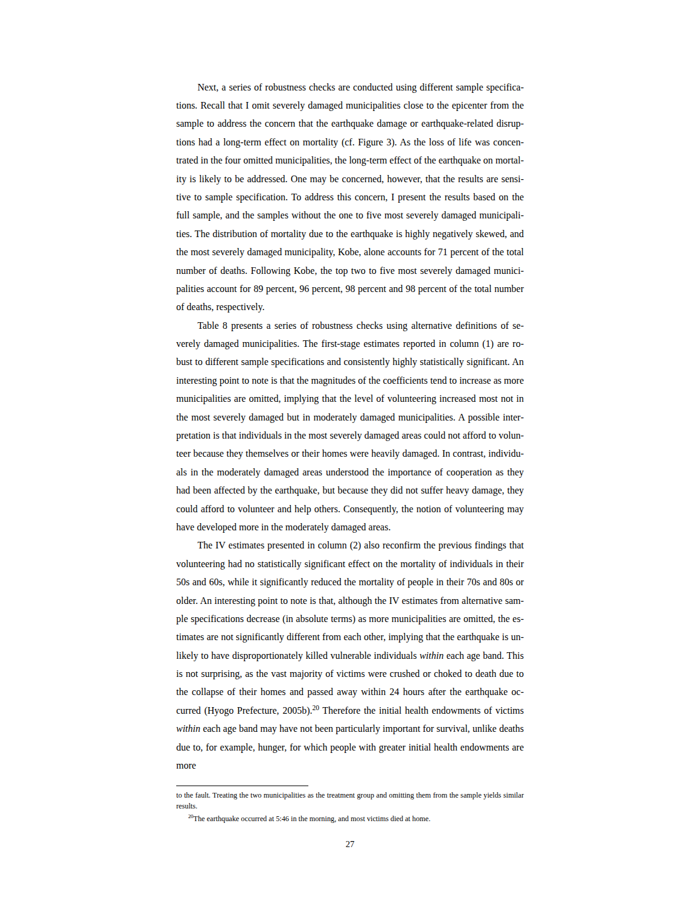Next, a series of robustness checks are conducted using different sample specifications. Recall that I omit severely damaged municipalities close to the epicenter from the sample to address the concern that the earthquake damage or earthquake-related disruptions had a long-term effect on mortality (cf. Figure 3). As the loss of life was concentrated in the four omitted municipalities, the long-term effect of the earthquake on mortality is likely to be addressed. One may be concerned, however, that the results are sensitive to sample specification. To address this concern, I present the results based on the full sample, and the samples without the one to five most severely damaged municipalities. The distribution of mortality due to the earthquake is highly negatively skewed, and the most severely damaged municipality, Kobe, alone accounts for 71 percent of the total number of deaths. Following Kobe, the top two to five most severely damaged municipalities account for 89 percent, 96 percent, 98 percent and 98 percent of the total number of deaths, respectively.
Table 8 presents a series of robustness checks using alternative definitions of severely damaged municipalities. The first-stage estimates reported in column (1) are robust to different sample specifications and consistently highly statistically significant. An interesting point to note is that the magnitudes of the coefficients tend to increase as more municipalities are omitted, implying that the level of volunteering increased most not in the most severely damaged but in moderately damaged municipalities. A possible interpretation is that individuals in the most severely damaged areas could not afford to volunteer because they themselves or their homes were heavily damaged. In contrast, individuals in the moderately damaged areas understood the importance of cooperation as they had been affected by the earthquake, but because they did not suffer heavy damage, they could afford to volunteer and help others. Consequently, the notion of volunteering may have developed more in the moderately damaged areas.
The IV estimates presented in column (2) also reconfirm the previous findings that volunteering had no statistically significant effect on the mortality of individuals in their 50s and 60s, while it significantly reduced the mortality of people in their 70s and 80s or older. An interesting point to note is that, although the IV estimates from alternative sample specifications decrease (in absolute terms) as more municipalities are omitted, the estimates are not significantly different from each other, implying that the earthquake is unlikely to have disproportionately killed vulnerable individuals within each age band. This is not surprising, as the vast majority of victims were crushed or choked to death due to the collapse of their homes and passed away within 24 hours after the earthquake occurred (Hyogo Prefecture, 2005b).20 Therefore the initial health endowments of victims within each age band may have not been particularly important for survival, unlike deaths due to, for example, hunger, for which people with greater initial health endowments are more
to the fault. Treating the two municipalities as the treatment group and omitting them from the sample yields similar results.
20The earthquake occurred at 5:46 in the morning, and most victims died at home.
27